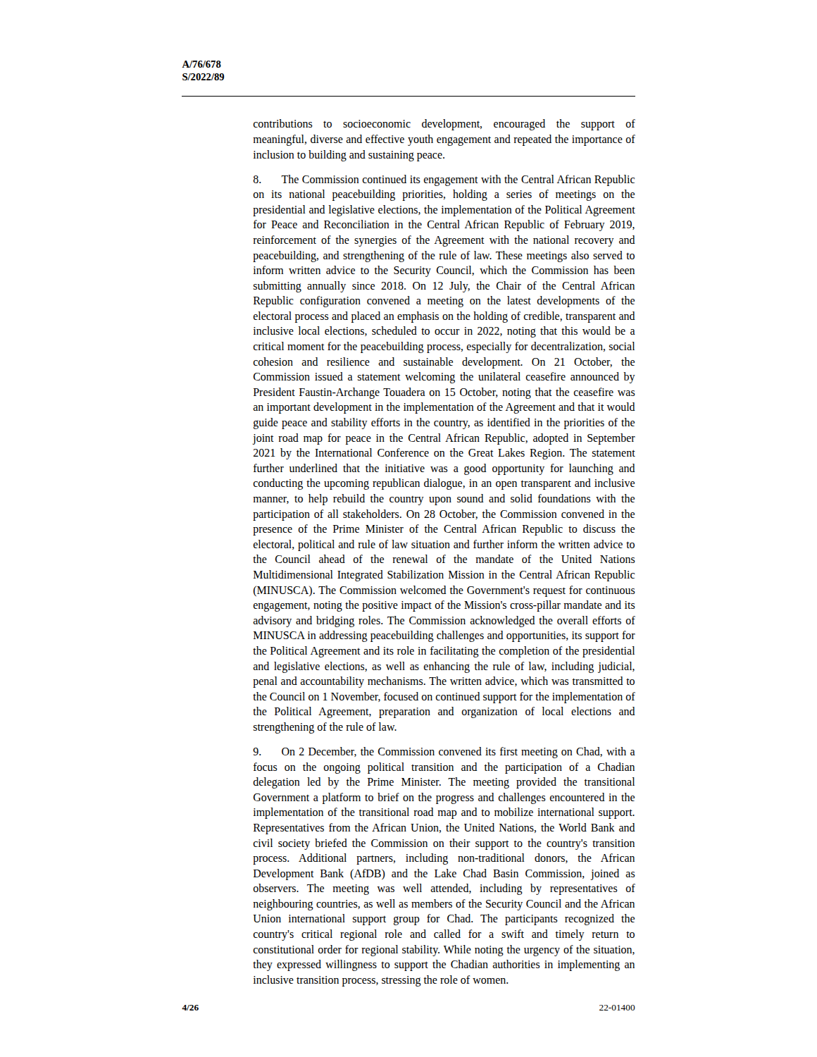A/76/678
S/2022/89
contributions to socioeconomic development, encouraged the support of meaningful, diverse and effective youth engagement and repeated the importance of inclusion to building and sustaining peace.
8. The Commission continued its engagement with the Central African Republic on its national peacebuilding priorities, holding a series of meetings on the presidential and legislative elections, the implementation of the Political Agreement for Peace and Reconciliation in the Central African Republic of February 2019, reinforcement of the synergies of the Agreement with the national recovery and peacebuilding, and strengthening of the rule of law. These meetings also served to inform written advice to the Security Council, which the Commission has been submitting annually since 2018. On 12 July, the Chair of the Central African Republic configuration convened a meeting on the latest developments of the electoral process and placed an emphasis on the holding of credible, transparent and inclusive local elections, scheduled to occur in 2022, noting that this would be a critical moment for the peacebuilding process, especially for decentralization, social cohesion and resilience and sustainable development. On 21 October, the Commission issued a statement welcoming the unilateral ceasefire announced by President Faustin-Archange Touadera on 15 October, noting that the ceasefire was an important development in the implementation of the Agreement and that it would guide peace and stability efforts in the country, as identified in the priorities of the joint road map for peace in the Central African Republic, adopted in September 2021 by the International Conference on the Great Lakes Region. The statement further underlined that the initiative was a good opportunity for launching and conducting the upcoming republican dialogue, in an open transparent and inclusive manner, to help rebuild the country upon sound and solid foundations with the participation of all stakeholders. On 28 October, the Commission convened in the presence of the Prime Minister of the Central African Republic to discuss the electoral, political and rule of law situation and further inform the written advice to the Council ahead of the renewal of the mandate of the United Nations Multidimensional Integrated Stabilization Mission in the Central African Republic (MINUSCA). The Commission welcomed the Government's request for continuous engagement, noting the positive impact of the Mission's cross-pillar mandate and its advisory and bridging roles. The Commission acknowledged the overall efforts of MINUSCA in addressing peacebuilding challenges and opportunities, its support for the Political Agreement and its role in facilitating the completion of the presidential and legislative elections, as well as enhancing the rule of law, including judicial, penal and accountability mechanisms. The written advice, which was transmitted to the Council on 1 November, focused on continued support for the implementation of the Political Agreement, preparation and organization of local elections and strengthening of the rule of law.
9. On 2 December, the Commission convened its first meeting on Chad, with a focus on the ongoing political transition and the participation of a Chadian delegation led by the Prime Minister. The meeting provided the transitional Government a platform to brief on the progress and challenges encountered in the implementation of the transitional road map and to mobilize international support. Representatives from the African Union, the United Nations, the World Bank and civil society briefed the Commission on their support to the country's transition process. Additional partners, including non-traditional donors, the African Development Bank (AfDB) and the Lake Chad Basin Commission, joined as observers. The meeting was well attended, including by representatives of neighbouring countries, as well as members of the Security Council and the African Union international support group for Chad. The participants recognized the country's critical regional role and called for a swift and timely return to constitutional order for regional stability. While noting the urgency of the situation, they expressed willingness to support the Chadian authorities in implementing an inclusive transition process, stressing the role of women.
4/26 22-01400